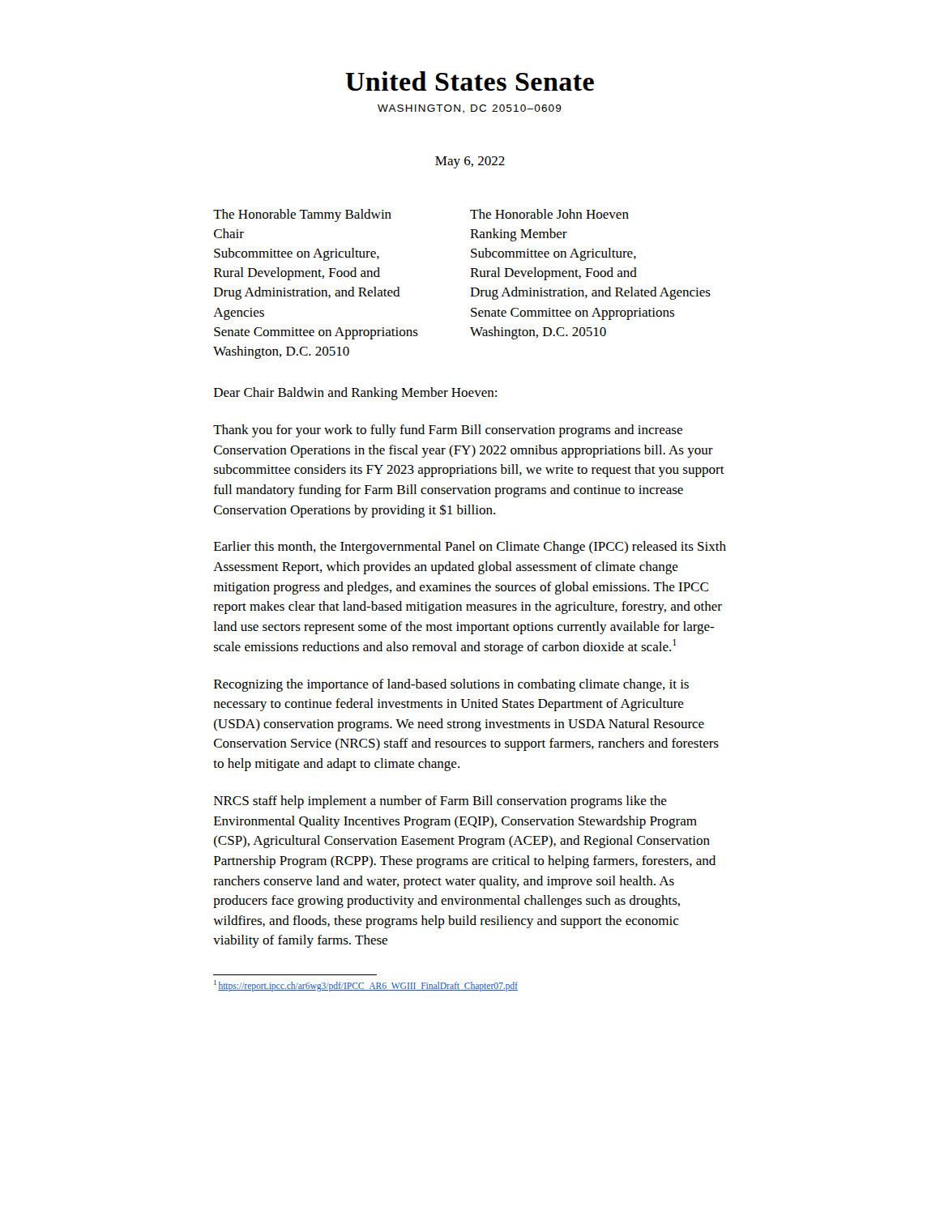United States Senate
WASHINGTON, DC 20510–0609
May 6, 2022
| The Honorable Tammy Baldwin Chair Subcommittee on Agriculture, Rural Development, Food and Drug Administration, and Related Agencies Senate Committee on Appropriations Washington, D.C. 20510 | The Honorable John Hoeven Ranking Member Subcommittee on Agriculture, Rural Development, Food and Drug Administration, and Related Agencies Senate Committee on Appropriations Washington, D.C. 20510 |
Dear Chair Baldwin and Ranking Member Hoeven:
Thank you for your work to fully fund Farm Bill conservation programs and increase Conservation Operations in the fiscal year (FY) 2022 omnibus appropriations bill. As your subcommittee considers its FY 2023 appropriations bill, we write to request that you support full mandatory funding for Farm Bill conservation programs and continue to increase Conservation Operations by providing it $1 billion.
Earlier this month, the Intergovernmental Panel on Climate Change (IPCC) released its Sixth Assessment Report, which provides an updated global assessment of climate change mitigation progress and pledges, and examines the sources of global emissions. The IPCC report makes clear that land-based mitigation measures in the agriculture, forestry, and other land use sectors represent some of the most important options currently available for large-scale emissions reductions and also removal and storage of carbon dioxide at scale.1
Recognizing the importance of land-based solutions in combating climate change, it is necessary to continue federal investments in United States Department of Agriculture (USDA) conservation programs. We need strong investments in USDA Natural Resource Conservation Service (NRCS) staff and resources to support farmers, ranchers and foresters to help mitigate and adapt to climate change.
NRCS staff help implement a number of Farm Bill conservation programs like the Environmental Quality Incentives Program (EQIP), Conservation Stewardship Program (CSP), Agricultural Conservation Easement Program (ACEP), and Regional Conservation Partnership Program (RCPP). These programs are critical to helping farmers, foresters, and ranchers conserve land and water, protect water quality, and improve soil health. As producers face growing productivity and environmental challenges such as droughts, wildfires, and floods, these programs help build resiliency and support the economic viability of family farms. These
1https://report.ipcc.ch/ar6wg3/pdf/IPCC_AR6_WGIII_FinalDraft_Chapter07.pdf